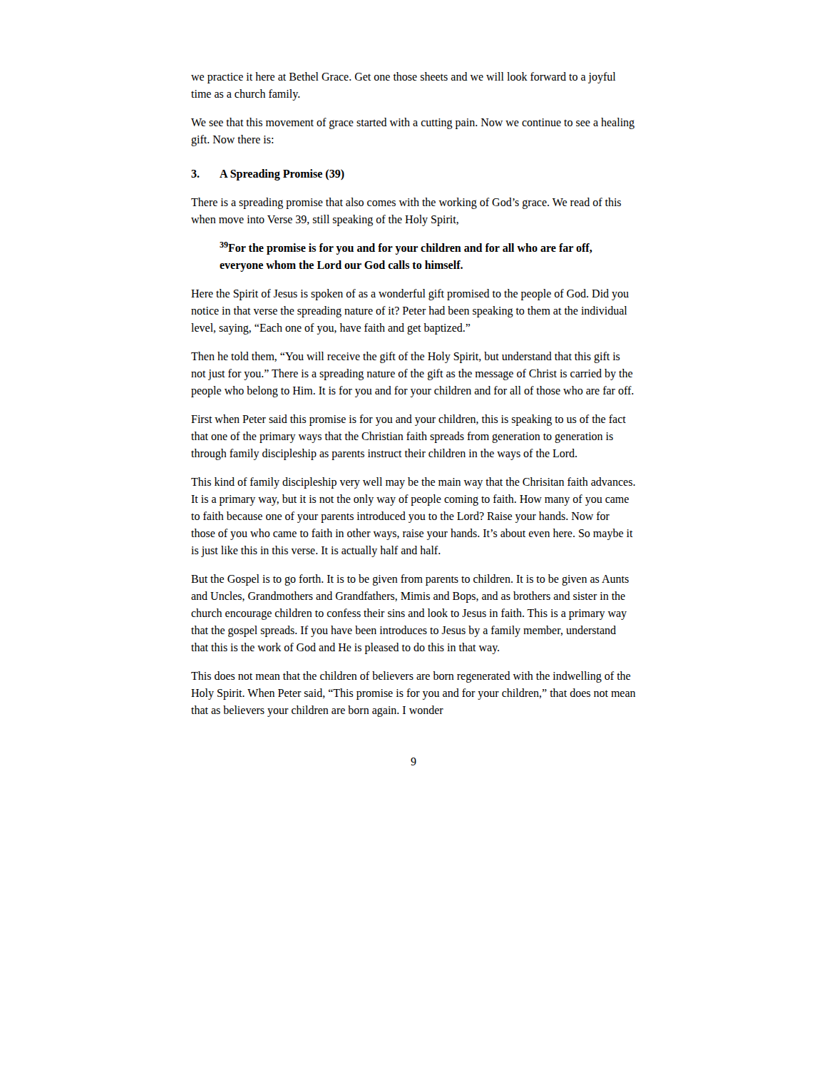we practice it here at Bethel Grace. Get one those sheets and we will look forward to a joyful time as a church family.
We see that this movement of grace started with a cutting pain. Now we continue to see a healing gift. Now there is:
3. A Spreading Promise (39)
There is a spreading promise that also comes with the working of God’s grace. We read of this when move into Verse 39, still speaking of the Holy Spirit,
39For the promise is for you and for your children and for all who are far off, everyone whom the Lord our God calls to himself.
Here the Spirit of Jesus is spoken of as a wonderful gift promised to the people of God. Did you notice in that verse the spreading nature of it? Peter had been speaking to them at the individual level, saying, “Each one of you, have faith and get baptized.”
Then he told them, “You will receive the gift of the Holy Spirit, but understand that this gift is not just for you.” There is a spreading nature of the gift as the message of Christ is carried by the people who belong to Him. It is for you and for your children and for all of those who are far off.
First when Peter said this promise is for you and your children, this is speaking to us of the fact that one of the primary ways that the Christian faith spreads from generation to generation is through family discipleship as parents instruct their children in the ways of the Lord.
This kind of family discipleship very well may be the main way that the Chrisitan faith advances. It is a primary way, but it is not the only way of people coming to faith. How many of you came to faith because one of your parents introduced you to the Lord? Raise your hands. Now for those of you who came to faith in other ways, raise your hands. It’s about even here. So maybe it is just like this in this verse. It is actually half and half.
But the Gospel is to go forth. It is to be given from parents to children. It is to be given as Aunts and Uncles, Grandmothers and Grandfathers, Mimis and Bops, and as brothers and sister in the church encourage children to confess their sins and look to Jesus in faith. This is a primary way that the gospel spreads. If you have been introduces to Jesus by a family member, understand that this is the work of God and He is pleased to do this in that way.
This does not mean that the children of believers are born regenerated with the indwelling of the Holy Spirit. When Peter said, “This promise is for you and for your children,” that does not mean that as believers your children are born again. I wonder
9